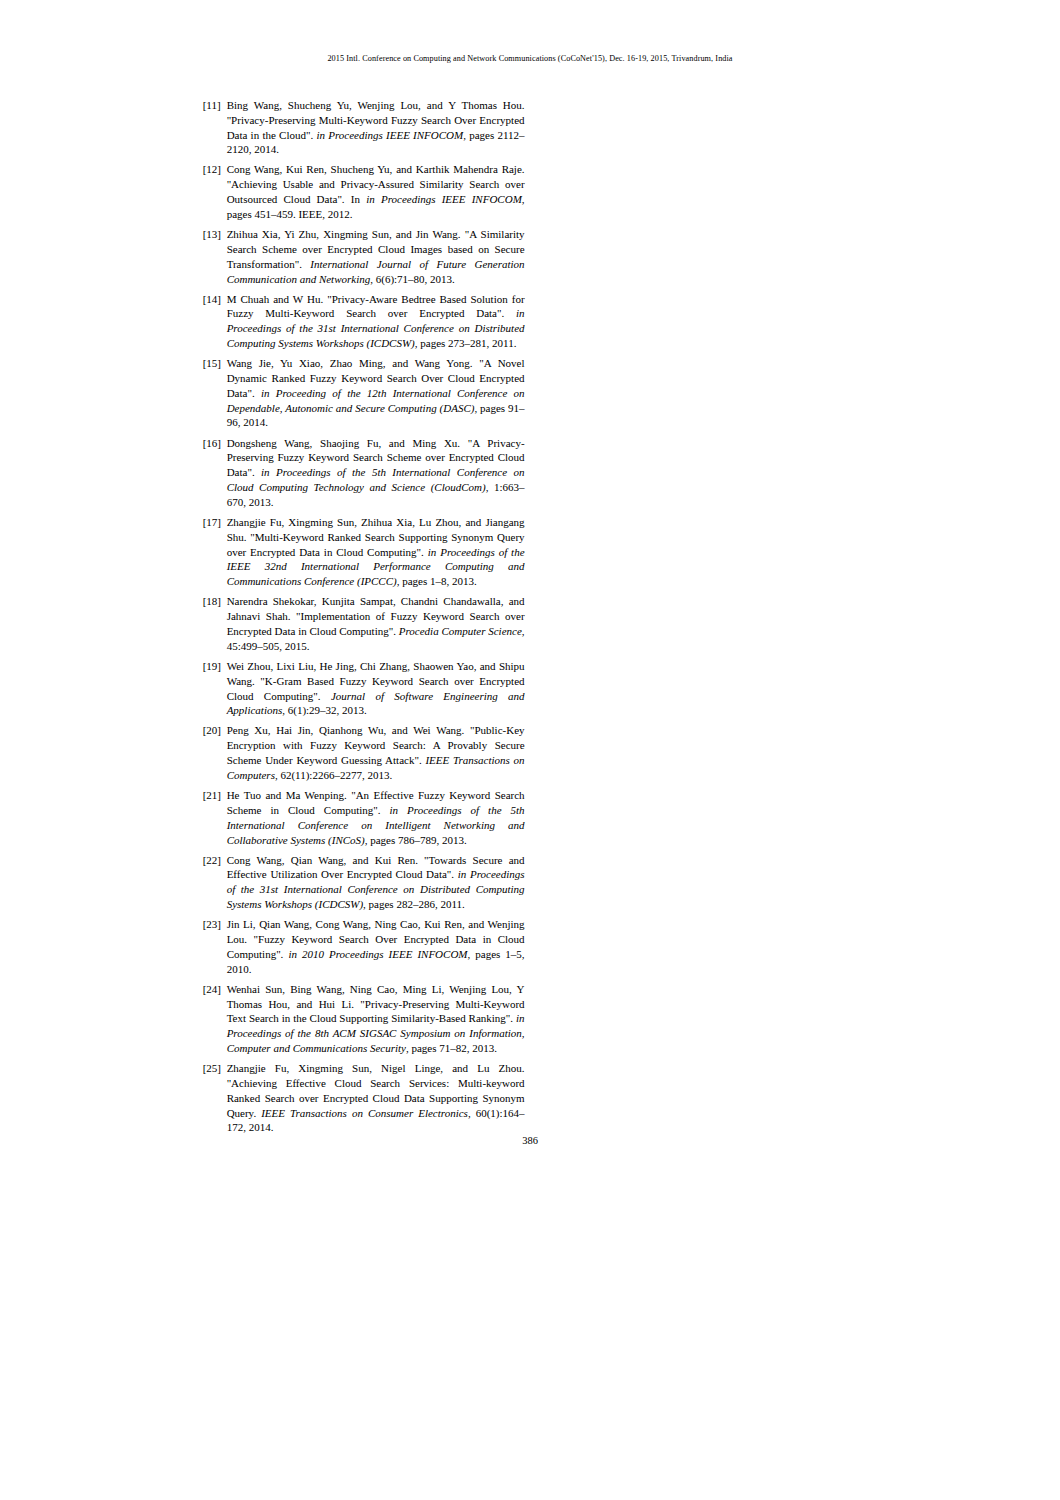2015 Intl. Conference on Computing and Network Communications (CoCoNet'15), Dec. 16-19, 2015, Trivandrum, India
[11]
Bing Wang, Shucheng Yu, Wenjing Lou, and Y Thomas Hou. "Privacy-Preserving Multi-Keyword Fuzzy Search Over Encrypted Data in the Cloud". in Proceedings IEEE INFOCOM, pages 2112–2120, 2014.
[12]
Cong Wang, Kui Ren, Shucheng Yu, and Karthik Mahendra Raje. "Achieving Usable and Privacy-Assured Similarity Search over Outsourced Cloud Data". In in Proceedings IEEE INFOCOM, pages 451–459. IEEE, 2012.
[13]
Zhihua Xia, Yi Zhu, Xingming Sun, and Jin Wang. "A Similarity Search Scheme over Encrypted Cloud Images based on Secure Transformation". International Journal of Future Generation Communication and Networking, 6(6):71–80, 2013.
[14]
M Chuah and W Hu. "Privacy-Aware Bedtree Based Solution for Fuzzy Multi-Keyword Search over Encrypted Data". in Proceedings of the 31st International Conference on Distributed Computing Systems Workshops (ICDCSW), pages 273–281, 2011.
[15]
Wang Jie, Yu Xiao, Zhao Ming, and Wang Yong. "A Novel Dynamic Ranked Fuzzy Keyword Search Over Cloud Encrypted Data". in Proceeding of the 12th International Conference on Dependable, Autonomic and Secure Computing (DASC), pages 91–96, 2014.
[16]
Dongsheng Wang, Shaojing Fu, and Ming Xu. "A Privacy-Preserving Fuzzy Keyword Search Scheme over Encrypted Cloud Data". in Proceedings of the 5th International Conference on Cloud Computing Technology and Science (CloudCom), 1:663–670, 2013.
[17]
Zhangjie Fu, Xingming Sun, Zhihua Xia, Lu Zhou, and Jiangang Shu. "Multi-Keyword Ranked Search Supporting Synonym Query over Encrypted Data in Cloud Computing". in Proceedings of the IEEE 32nd International Performance Computing and Communications Conference (IPCCC), pages 1–8, 2013.
[18]
Narendra Shekokar, Kunjita Sampat, Chandni Chandawalla, and Jahnavi Shah. "Implementation of Fuzzy Keyword Search over Encrypted Data in Cloud Computing". Procedia Computer Science, 45:499–505, 2015.
[19]
Wei Zhou, Lixi Liu, He Jing, Chi Zhang, Shaowen Yao, and Shipu Wang. "K-Gram Based Fuzzy Keyword Search over Encrypted Cloud Computing". Journal of Software Engineering and Applications, 6(1):29–32, 2013.
[20]
Peng Xu, Hai Jin, Qianhong Wu, and Wei Wang. "Public-Key Encryption with Fuzzy Keyword Search: A Provably Secure Scheme Under Keyword Guessing Attack". IEEE Transactions on Computers, 62(11):2266–2277, 2013.
[21]
He Tuo and Ma Wenping. "An Effective Fuzzy Keyword Search Scheme in Cloud Computing". in Proceedings of the 5th International Conference on Intelligent Networking and Collaborative Systems (INCoS), pages 786–789, 2013.
[22]
Cong Wang, Qian Wang, and Kui Ren. "Towards Secure and Effective Utilization Over Encrypted Cloud Data". in Proceedings of the 31st International Conference on Distributed Computing Systems Workshops (ICDCSW), pages 282–286, 2011.
[23]
Jin Li, Qian Wang, Cong Wang, Ning Cao, Kui Ren, and Wenjing Lou. "Fuzzy Keyword Search Over Encrypted Data in Cloud Computing". in 2010 Proceedings IEEE INFOCOM, pages 1–5, 2010.
[24]
Wenhai Sun, Bing Wang, Ning Cao, Ming Li, Wenjing Lou, Y Thomas Hou, and Hui Li. "Privacy-Preserving Multi-Keyword Text Search in the Cloud Supporting Similarity-Based Ranking". in Proceedings of the 8th ACM SIGSAC Symposium on Information, Computer and Communications Security, pages 71–82, 2013.
[25]
Zhangjie Fu, Xingming Sun, Nigel Linge, and Lu Zhou. "Achieving Effective Cloud Search Services: Multi-keyword Ranked Search over Encrypted Cloud Data Supporting Synonym Query. IEEE Transactions on Consumer Electronics, 60(1):164–172, 2014.
386